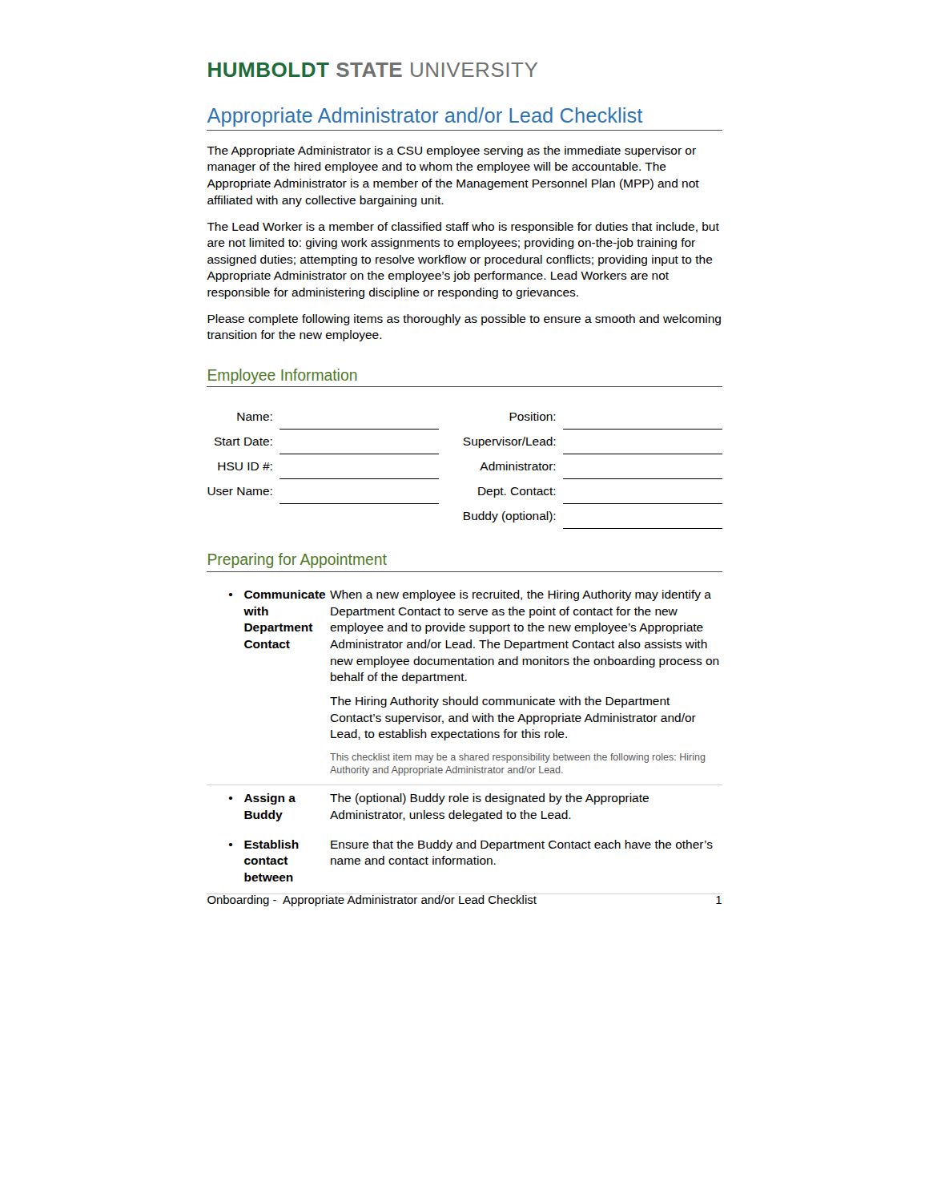HUMBOLDT STATE UNIVERSITY
Appropriate Administrator and/or Lead Checklist
The Appropriate Administrator is a CSU employee serving as the immediate supervisor or manager of the hired employee and to whom the employee will be accountable. The Appropriate Administrator is a member of the Management Personnel Plan (MPP) and not affiliated with any collective bargaining unit.
The Lead Worker is a member of classified staff who is responsible for duties that include, but are not limited to: giving work assignments to employees; providing on-the-job training for assigned duties; attempting to resolve workflow or procedural conflicts; providing input to the Appropriate Administrator on the employee’s job performance. Lead Workers are not responsible for administering discipline or responding to grievances.
Please complete following items as thoroughly as possible to ensure a smooth and welcoming transition for the new employee.
Employee Information
| Name: | | | Position: | |
| Start Date: | | | Supervisor/Lead: | |
| HSU ID #: | | | Administrator: | |
| User Name: | | | Dept. Contact: | |
| | | | Buddy (optional): | |
Preparing for Appointment
• Communicate with Department Contact
When a new employee is recruited, the Hiring Authority may identify a Department Contact to serve as the point of contact for the new employee and to provide support to the new employee’s Appropriate Administrator and/or Lead. The Department Contact also assists with new employee documentation and monitors the onboarding process on behalf of the department.
The Hiring Authority should communicate with the Department Contact’s supervisor, and with the Appropriate Administrator and/or Lead, to establish expectations for this role.
This checklist item may be a shared responsibility between the following roles: Hiring Authority and Appropriate Administrator and/or Lead.
• Assign a Buddy
The (optional) Buddy role is designated by the Appropriate Administrator, unless delegated to the Lead.
• Establish contact between
Ensure that the Buddy and Department Contact each have the other’s name and contact information.
Onboarding - Appropriate Administrator and/or Lead Checklist 1